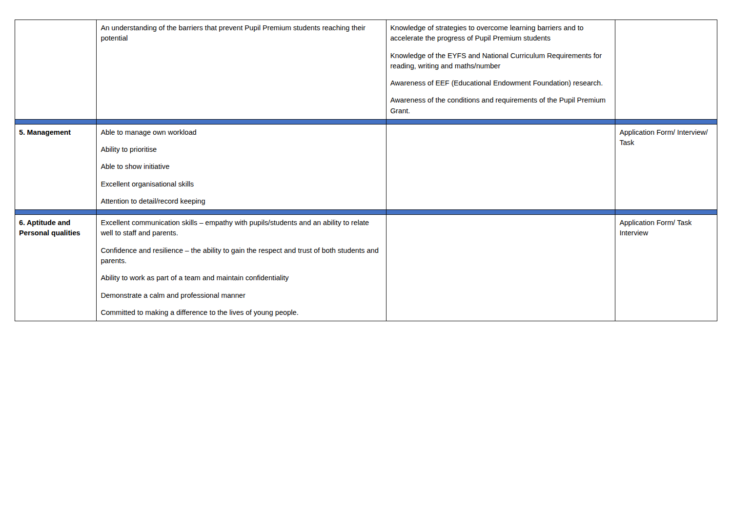| | An understanding of the barriers that prevent Pupil Premium students reaching their potential | Knowledge of strategies to overcome learning barriers and to accelerate the progress of Pupil Premium students Knowledge of the EYFS and National Curriculum Requirements for reading, writing and maths/number Awareness of EEF (Educational Endowment Foundation) research. Awareness of the conditions and requirements of the Pupil Premium Grant. | |
| 5. Management | Able to manage own workload Ability to prioritise Able to show initiative Excellent organisational skills Attention to detail/record keeping | | Application Form/ Interview/ Task |
| 6. Aptitude and Personal qualities | Excellent communication skills – empathy with pupils/students and an ability to relate well to staff and parents. Confidence and resilience – the ability to gain the respect and trust of both students and parents. Ability to work as part of a team and maintain confidentiality Demonstrate a calm and professional manner Committed to making a difference to the lives of young people. | | Application Form/ Task Interview |